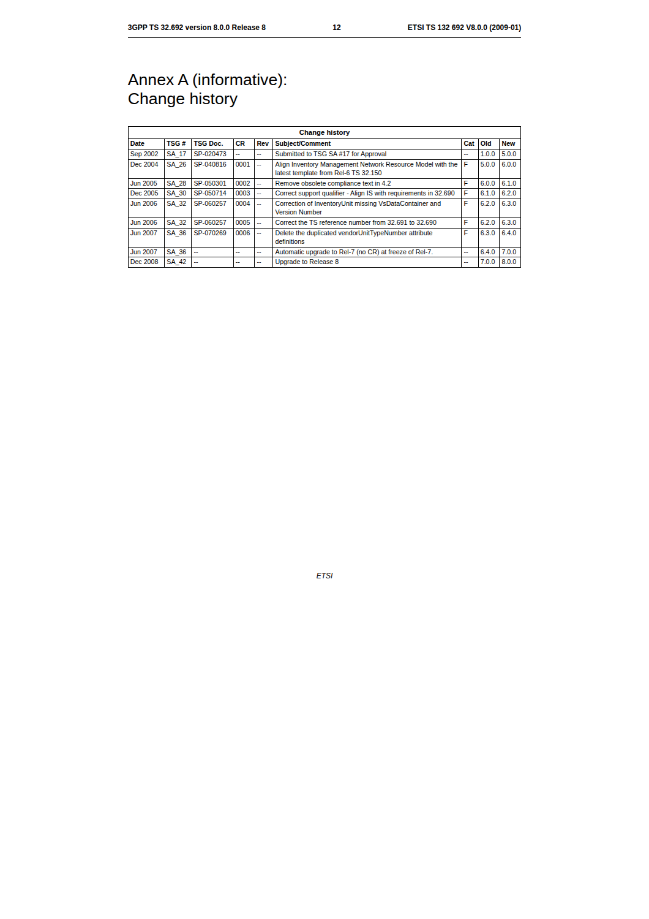3GPP TS 32.692 version 8.0.0 Release 8
12
ETSI TS 132 692 V8.0.0 (2009-01)
Annex A (informative):Change history
Change history
| Date | TSG # | TSG Doc. | CR | Rev | Subject/Comment | Cat | Old | New |
| --- | --- | --- | --- | --- | --- | --- | --- | --- |
| Sep 2002 | SA_17 | SP-020473 | -- | -- | Submitted to TSG SA #17 for Approval | -- | 1.0.0 | 5.0.0 |
| Dec 2004 | SA_26 | SP-040816 | 0001 | -- | Align Inventory Management Network Resource Model with the latest template from Rel-6 TS 32.150 | F | 5.0.0 | 6.0.0 |
| Jun 2005 | SA_28 | SP-050301 | 0002 | -- | Remove obsolete compliance text in 4.2 | F | 6.0.0 | 6.1.0 |
| Dec 2005 | SA_30 | SP-050714 | 0003 | -- | Correct support qualifier - Align IS with requirements in 32.690 | F | 6.1.0 | 6.2.0 |
| Jun 2006 | SA_32 | SP-060257 | 0004 | -- | Correction of InventoryUnit missing VsDataContainer and Version Number | F | 6.2.0 | 6.3.0 |
| Jun 2006 | SA_32 | SP-060257 | 0005 | -- | Correct the TS reference number from 32.691 to 32.690 | F | 6.2.0 | 6.3.0 |
| Jun 2007 | SA_36 | SP-070269 | 0006 | -- | Delete the duplicated vendorUnitTypeNumber attribute definitions | F | 6.3.0 | 6.4.0 |
| Jun 2007 | SA_36 | -- | -- | -- | Automatic upgrade to Rel-7 (no CR) at freeze of Rel-7. | -- | 6.4.0 | 7.0.0 |
| Dec 2008 | SA_42 | -- | -- | -- | Upgrade to Release 8 | -- | 7.0.0 | 8.0.0 |
ETSI